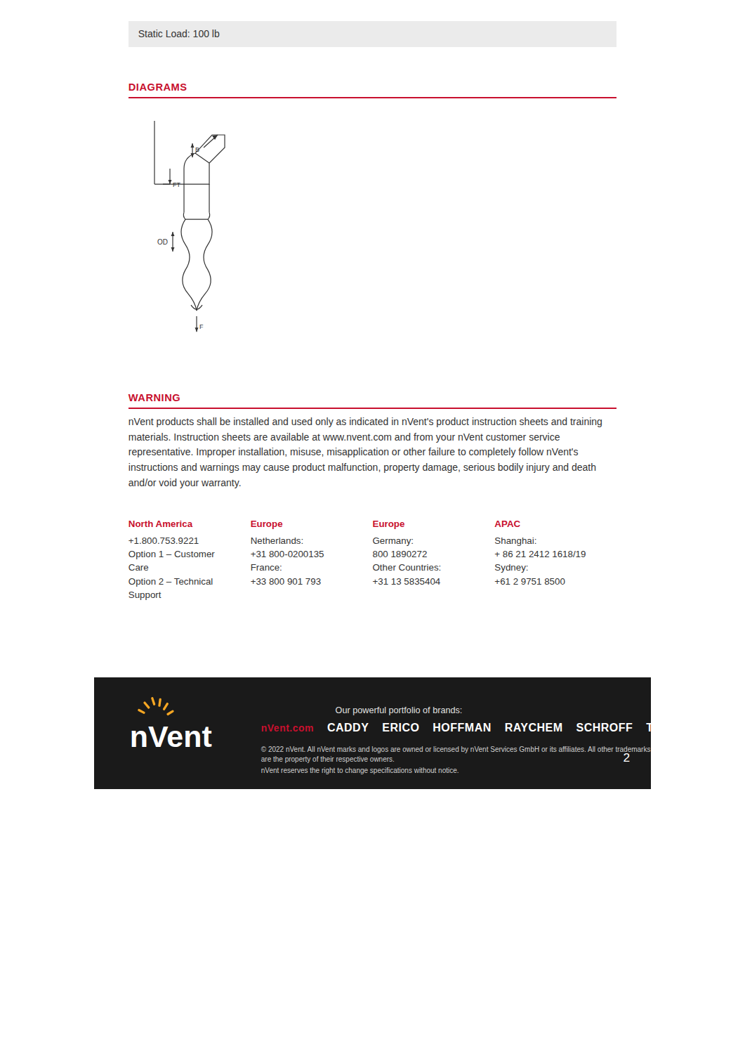Static Load: 100 lb
DIAGRAMS
B FT OD F
WARNING
nVent products shall be installed and used only as indicated in nVent's product instruction sheets and training materials. Instruction sheets are available at www.nvent.com and from your nVent customer service representative. Improper installation, misuse, misapplication or other failure to completely follow nVent's instructions and warnings may cause product malfunction, property damage, serious bodily injury and death and/or void your warranty.
North America
+1.800.753.9221
Option 1 – Customer Care
Option 2 – Technical Support
Europe
Netherlands:
+31 800-0200135
France:
+33 800 901 793
Europe
Germany:
800 1890272
Other Countries:
+31 13 5835404
APAC
Shanghai:
+ 86 21 2412 1618/19
Sydney:
+61 2 9751 8500
nVent
Our powerful portfolio of brands:
nVent.com CADDY ERICO HOFFMAN RAYCHEM SCHROFF TRACER
© 2022 nVent. All nVent marks and logos are owned or licensed by nVent Services GmbH or its affiliates. All other trademarks are the property of their respective owners.
nVent reserves the right to change specifications without notice.
2